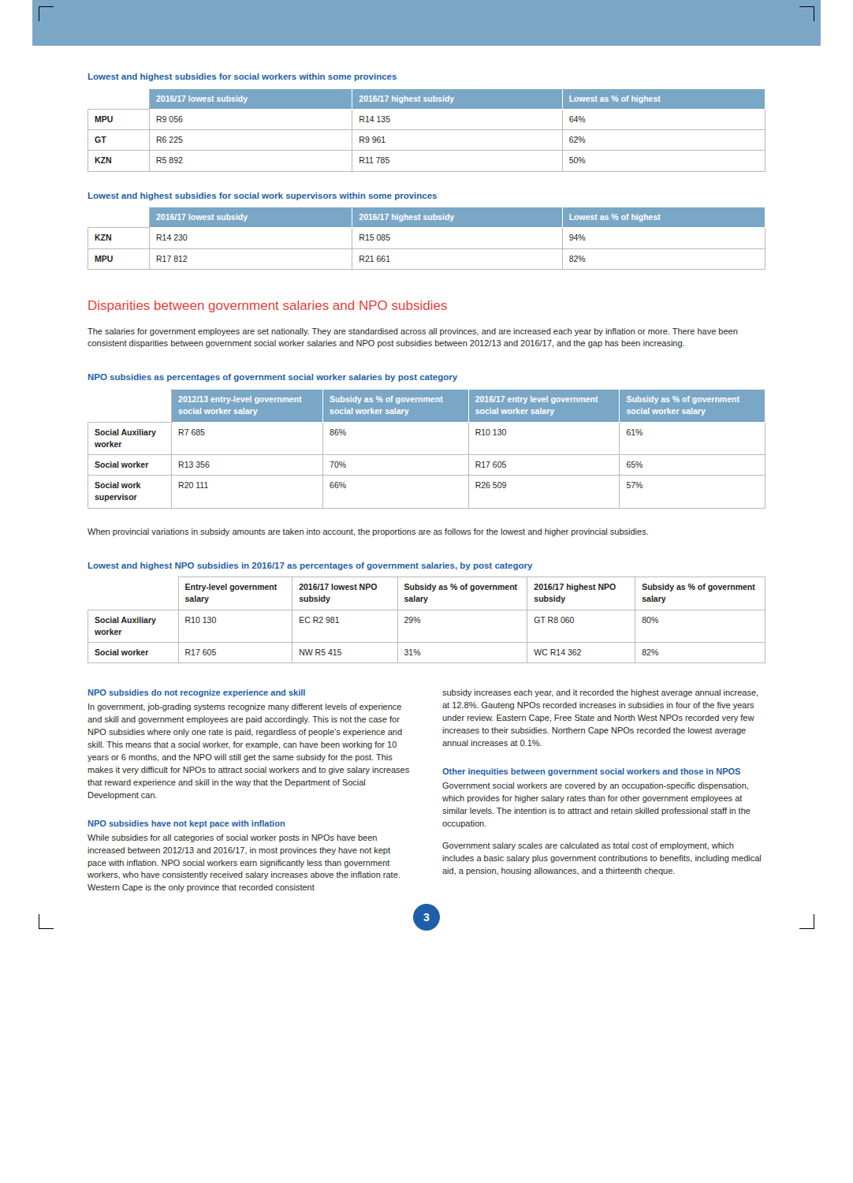Lowest and highest subsidies for social workers within some provinces
| | 2016/17 lowest subsidy | 2016/17 highest subsidy | Lowest as % of highest |
| --- | --- | --- | --- |
| MPU | R9 056 | R14 135 | 64% |
| GT | R6 225 | R9 961 | 62% |
| KZN | R5 892 | R11 785 | 50% |
Lowest and highest subsidies for social work supervisors within some provinces
| | 2016/17 lowest subsidy | 2016/17 highest subsidy | Lowest as % of highest |
| --- | --- | --- | --- |
| KZN | R14 230 | R15 085 | 94% |
| MPU | R17 812 | R21 661 | 82% |
Disparities between government salaries and NPO subsidies
The salaries for government employees are set nationally. They are standardised across all provinces, and are increased each year by inflation or more. There have been consistent disparities between government social worker salaries and NPO post subsidies between 2012/13 and 2016/17, and the gap has been increasing.
NPO subsidies as percentages of government social worker salaries by post category
| | 2012/13 entry-level government social worker salary | Subsidy as % of government social worker salary | 2016/17 entry level government social worker salary | Subsidy as % of government social worker salary |
| --- | --- | --- | --- | --- |
| Social Auxiliary worker | R7 685 | 86% | R10 130 | 61% |
| Social worker | R13 356 | 70% | R17 605 | 65% |
| Social work supervisor | R20 111 | 66% | R26 509 | 57% |
When provincial variations in subsidy amounts are taken into account, the proportions are as follows for the lowest and higher provincial subsidies.
Lowest and highest NPO subsidies in 2016/17 as percentages of government salaries, by post category
| | Entry-level government salary | 2016/17 lowest NPO subsidy | Subsidy as % of government salary | 2016/17 highest NPO subsidy | Subsidy as % of government salary |
| --- | --- | --- | --- | --- | --- |
| Social Auxiliary worker | R10 130 | EC R2 981 | 29% | GT R8 060 | 80% |
| Social worker | R17 605 | NW R5 415 | 31% | WC R14 362 | 82% |
NPO subsidies do not recognize experience and skill
In government, job-grading systems recognize many different levels of experience and skill and government employees are paid accordingly. This is not the case for NPO subsidies where only one rate is paid, regardless of people’s experience and skill. This means that a social worker, for example, can have been working for 10 years or 6 months, and the NPO will still get the same subsidy for the post. This makes it very difficult for NPOs to attract social workers and to give salary increases that reward experience and skill in the way that the Department of Social Development can.
NPO subsidies have not kept pace with inflation
While subsidies for all categories of social worker posts in NPOs have been increased between 2012/13 and 2016/17, in most provinces they have not kept pace with inflation. NPO social workers earn significantly less than government workers, who have consistently received salary increases above the inflation rate. Western Cape is the only province that recorded consistent
subsidy increases each year, and it recorded the highest average annual increase, at 12.8%. Gauteng NPOs recorded increases in subsidies in four of the five years under review. Eastern Cape, Free State and North West NPOs recorded very few increases to their subsidies. Northern Cape NPOs recorded the lowest average annual increases at 0.1%.
Other inequities between government social workers and those in NPOS
Government social workers are covered by an occupation-specific dispensation, which provides for higher salary rates than for other government employees at similar levels. The intention is to attract and retain skilled professional staff in the occupation.
Government salary scales are calculated as total cost of employment, which includes a basic salary plus government contributions to benefits, including medical aid, a pension, housing allowances, and a thirteenth cheque.
3